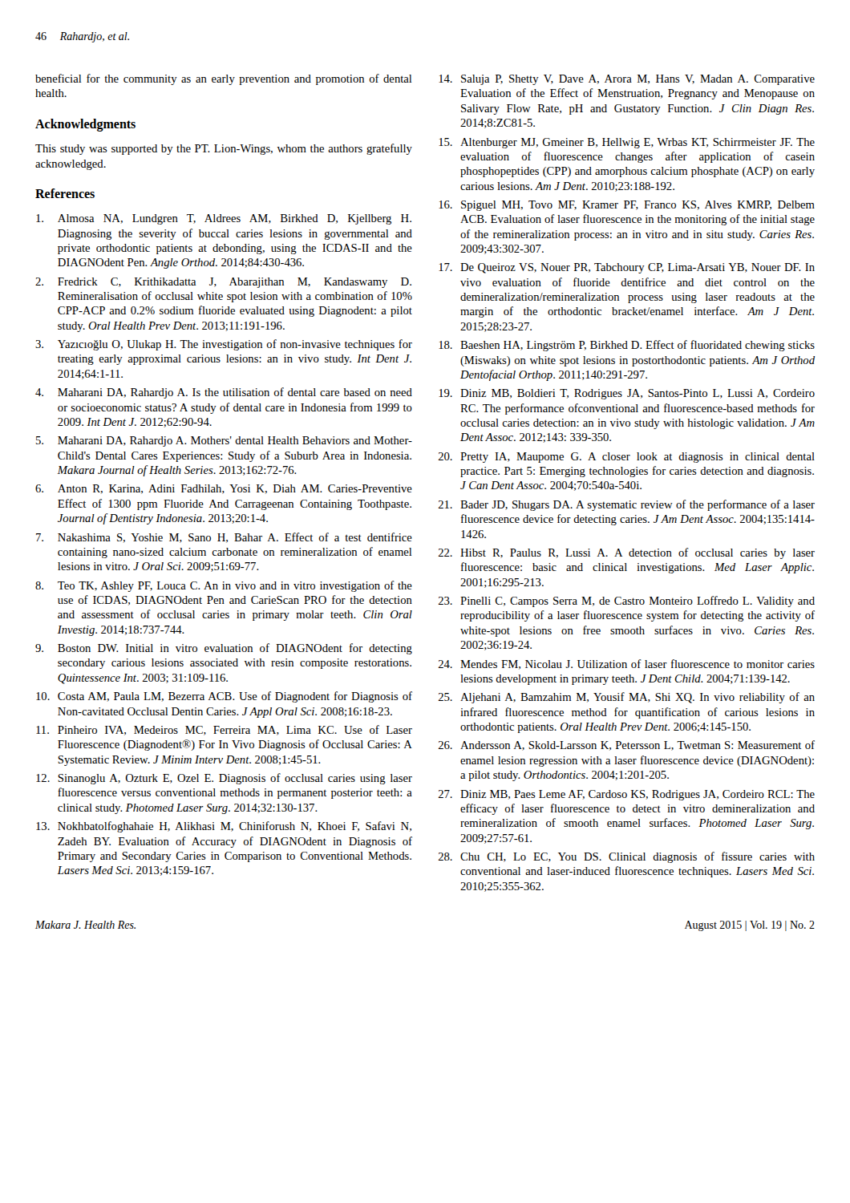46 Rahardjo, et al.
beneficial for the community as an early prevention and promotion of dental health.
Acknowledgments
This study was supported by the PT. Lion-Wings, whom the authors gratefully acknowledged.
References
Almosa NA, Lundgren T, Aldrees AM, Birkhed D, Kjellberg H. Diagnosing the severity of buccal caries lesions in governmental and private orthodontic patients at debonding, using the ICDAS-II and the DIAGNOdent Pen. Angle Orthod. 2014;84:430-436.
Fredrick C, Krithikadatta J, Abarajithan M, Kandaswamy D. Remineralisation of occlusal white spot lesion with a combination of 10% CPP-ACP and 0.2% sodium fluoride evaluated using Diagnodent: a pilot study. Oral Health Prev Dent. 2013;11:191-196.
Yazıcıoğlu O, Ulukap H. The investigation of non-invasive techniques for treating early approximal carious lesions: an in vivo study. Int Dent J. 2014;64:1-11.
Maharani DA, Rahardjo A. Is the utilisation of dental care based on need or socioeconomic status? A study of dental care in Indonesia from 1999 to 2009. Int Dent J. 2012;62:90-94.
Maharani DA, Rahardjo A. Mothers' dental Health Behaviors and Mother-Child's Dental Cares Experiences: Study of a Suburb Area in Indonesia. Makara Journal of Health Series. 2013;162:72-76.
Anton R, Karina, Adini Fadhilah, Yosi K, Diah AM. Caries-Preventive Effect of 1300 ppm Fluoride And Carrageenan Containing Toothpaste. Journal of Dentistry Indonesia. 2013;20:1-4.
Nakashima S, Yoshie M, Sano H, Bahar A. Effect of a test dentifrice containing nano-sized calcium carbonate on remineralization of enamel lesions in vitro. J Oral Sci. 2009;51:69-77.
Teo TK, Ashley PF, Louca C. An in vivo and in vitro investigation of the use of ICDAS, DIAGNOdent Pen and CarieScan PRO for the detection and assessment of occlusal caries in primary molar teeth. Clin Oral Investig. 2014;18:737-744.
Boston DW. Initial in vitro evaluation of DIAGNOdent for detecting secondary carious lesions associated with resin composite restorations. Quintessence Int. 2003; 31:109-116.
Costa AM, Paula LM, Bezerra ACB. Use of Diagnodent for Diagnosis of Non-cavitated Occlusal Dentin Caries. J Appl Oral Sci. 2008;16:18-23.
Pinheiro IVA, Medeiros MC, Ferreira MA, Lima KC. Use of Laser Fluorescence (Diagnodent®) For In Vivo Diagnosis of Occlusal Caries: A Systematic Review. J Minim Interv Dent. 2008;1:45-51.
Sinanoglu A, Ozturk E, Ozel E. Diagnosis of occlusal caries using laser fluorescence versus conventional methods in permanent posterior teeth: a clinical study. Photomed Laser Surg. 2014;32:130-137.
Nokhbatolfoghahaie H, Alikhasi M, Chiniforush N, Khoei F, Safavi N, Zadeh BY. Evaluation of Accuracy of DIAGNOdent in Diagnosis of Primary and Secondary Caries in Comparison to Conventional Methods. Lasers Med Sci. 2013;4:159-167.
Saluja P, Shetty V, Dave A, Arora M, Hans V, Madan A. Comparative Evaluation of the Effect of Menstruation, Pregnancy and Menopause on Salivary Flow Rate, pH and Gustatory Function. J Clin Diagn Res. 2014;8:ZC81-5.
Altenburger MJ, Gmeiner B, Hellwig E, Wrbas KT, Schirrmeister JF. The evaluation of fluorescence changes after application of casein phosphopeptides (CPP) and amorphous calcium phosphate (ACP) on early carious lesions. Am J Dent. 2010;23:188-192.
Spiguel MH, Tovo MF, Kramer PF, Franco KS, Alves KMRP, Delbem ACB. Evaluation of laser fluorescence in the monitoring of the initial stage of the remineralization process: an in vitro and in situ study. Caries Res. 2009;43:302-307.
De Queiroz VS, Nouer PR, Tabchoury CP, Lima-Arsati YB, Nouer DF. In vivo evaluation of fluoride dentifrice and diet control on the demineralization/remineralization process using laser readouts at the margin of the orthodontic bracket/enamel interface. Am J Dent. 2015;28:23-27.
Baeshen HA, Lingström P, Birkhed D. Effect of fluoridated chewing sticks (Miswaks) on white spot lesions in postorthodontic patients. Am J Orthod Dentofacial Orthop. 2011;140:291-297.
Diniz MB, Boldieri T, Rodrigues JA, Santos-Pinto L, Lussi A, Cordeiro RC. The performance ofconventional and fluorescence-based methods for occlusal caries detection: an in vivo study with histologic validation. J Am Dent Assoc. 2012;143: 339-350.
Pretty IA, Maupome G. A closer look at diagnosis in clinical dental practice. Part 5: Emerging technologies for caries detection and diagnosis. J Can Dent Assoc. 2004;70:540a-540i.
Bader JD, Shugars DA. A systematic review of the performance of a laser fluorescence device for detecting caries. J Am Dent Assoc. 2004;135:1414-1426.
Hibst R, Paulus R, Lussi A. A detection of occlusal caries by laser fluorescence: basic and clinical investigations. Med Laser Applic. 2001;16:295-213.
Pinelli C, Campos Serra M, de Castro Monteiro Loffredo L. Validity and reproducibility of a laser fluorescence system for detecting the activity of white-spot lesions on free smooth surfaces in vivo. Caries Res. 2002;36:19-24.
Mendes FM, Nicolau J. Utilization of laser fluorescence to monitor caries lesions development in primary teeth. J Dent Child. 2004;71:139-142.
Aljehani A, Bamzahim M, Yousif MA, Shi XQ. In vivo reliability of an infrared fluorescence method for quantification of carious lesions in orthodontic patients. Oral Health Prev Dent. 2006;4:145-150.
Andersson A, Skold-Larsson K, Petersson L, Twetman S: Measurement of enamel lesion regression with a laser fluorescence device (DIAGNOdent): a pilot study. Orthodontics. 2004;1:201-205.
Diniz MB, Paes Leme AF, Cardoso KS, Rodrigues JA, Cordeiro RCL: The efficacy of laser fluorescence to detect in vitro demineralization and remineralization of smooth enamel surfaces. Photomed Laser Surg. 2009;27:57-61.
Chu CH, Lo EC, You DS. Clinical diagnosis of fissure caries with conventional and laser-induced fluorescence techniques. Lasers Med Sci. 2010;25:355-362.
Makara J. Health Res. August 2015 | Vol. 19 | No. 2